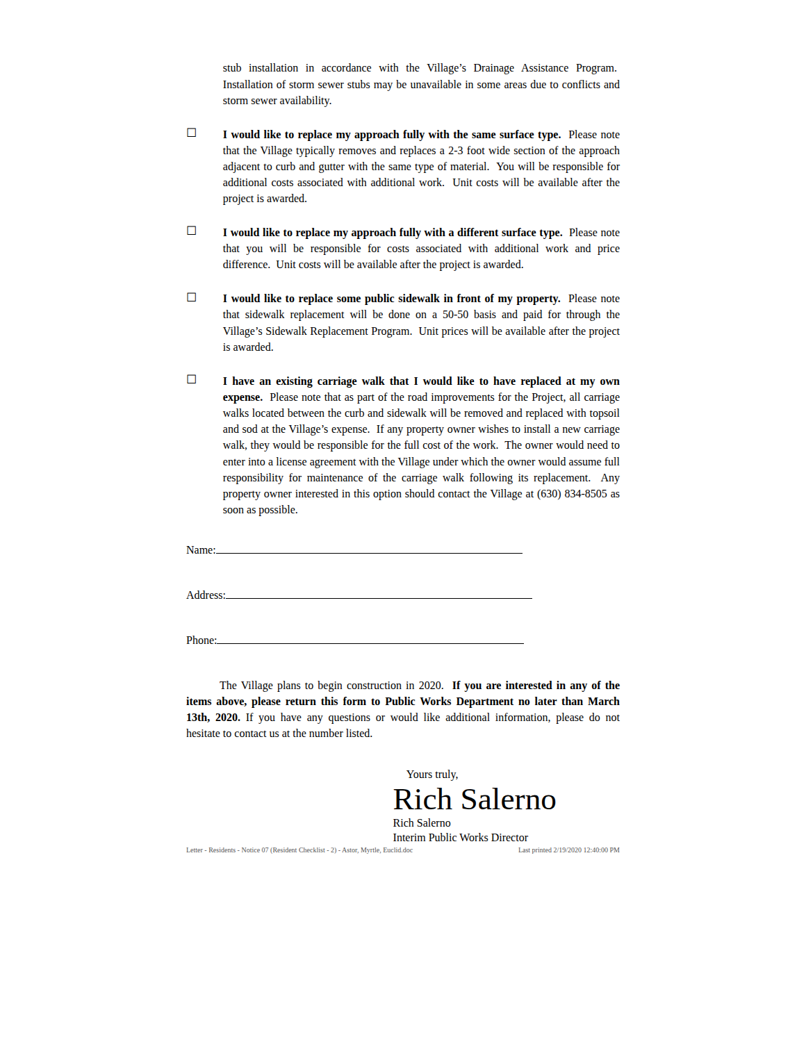stub installation in accordance with the Village’s Drainage Assistance Program. Installation of storm sewer stubs may be unavailable in some areas due to conflicts and storm sewer availability.
☐ I would like to replace my approach fully with the same surface type. Please note that the Village typically removes and replaces a 2-3 foot wide section of the approach adjacent to curb and gutter with the same type of material. You will be responsible for additional costs associated with additional work. Unit costs will be available after the project is awarded.
☐ I would like to replace my approach fully with a different surface type. Please note that you will be responsible for costs associated with additional work and price difference. Unit costs will be available after the project is awarded.
☐ I would like to replace some public sidewalk in front of my property. Please note that sidewalk replacement will be done on a 50-50 basis and paid for through the Village’s Sidewalk Replacement Program. Unit prices will be available after the project is awarded.
☐ I have an existing carriage walk that I would like to have replaced at my own expense. Please note that as part of the road improvements for the Project, all carriage walks located between the curb and sidewalk will be removed and replaced with topsoil and sod at the Village’s expense. If any property owner wishes to install a new carriage walk, they would be responsible for the full cost of the work. The owner would need to enter into a license agreement with the Village under which the owner would assume full responsibility for maintenance of the carriage walk following its replacement. Any property owner interested in this option should contact the Village at (630) 834-8505 as soon as possible.
Name:
Address:
Phone:
The Village plans to begin construction in 2020. If you are interested in any of the items above, please return this form to Public Works Department no later than March 13th, 2020. If you have any questions or would like additional information, please do not hesitate to contact us at the number listed.
Yours truly,
Rich Salerno
Rich Salerno
Interim Public Works Director
Letter - Residents - Notice 07 (Resident Checklist - 2) - Astor, Myrtle, Euclid.doc Last printed 2/19/2020 12:40:00 PM